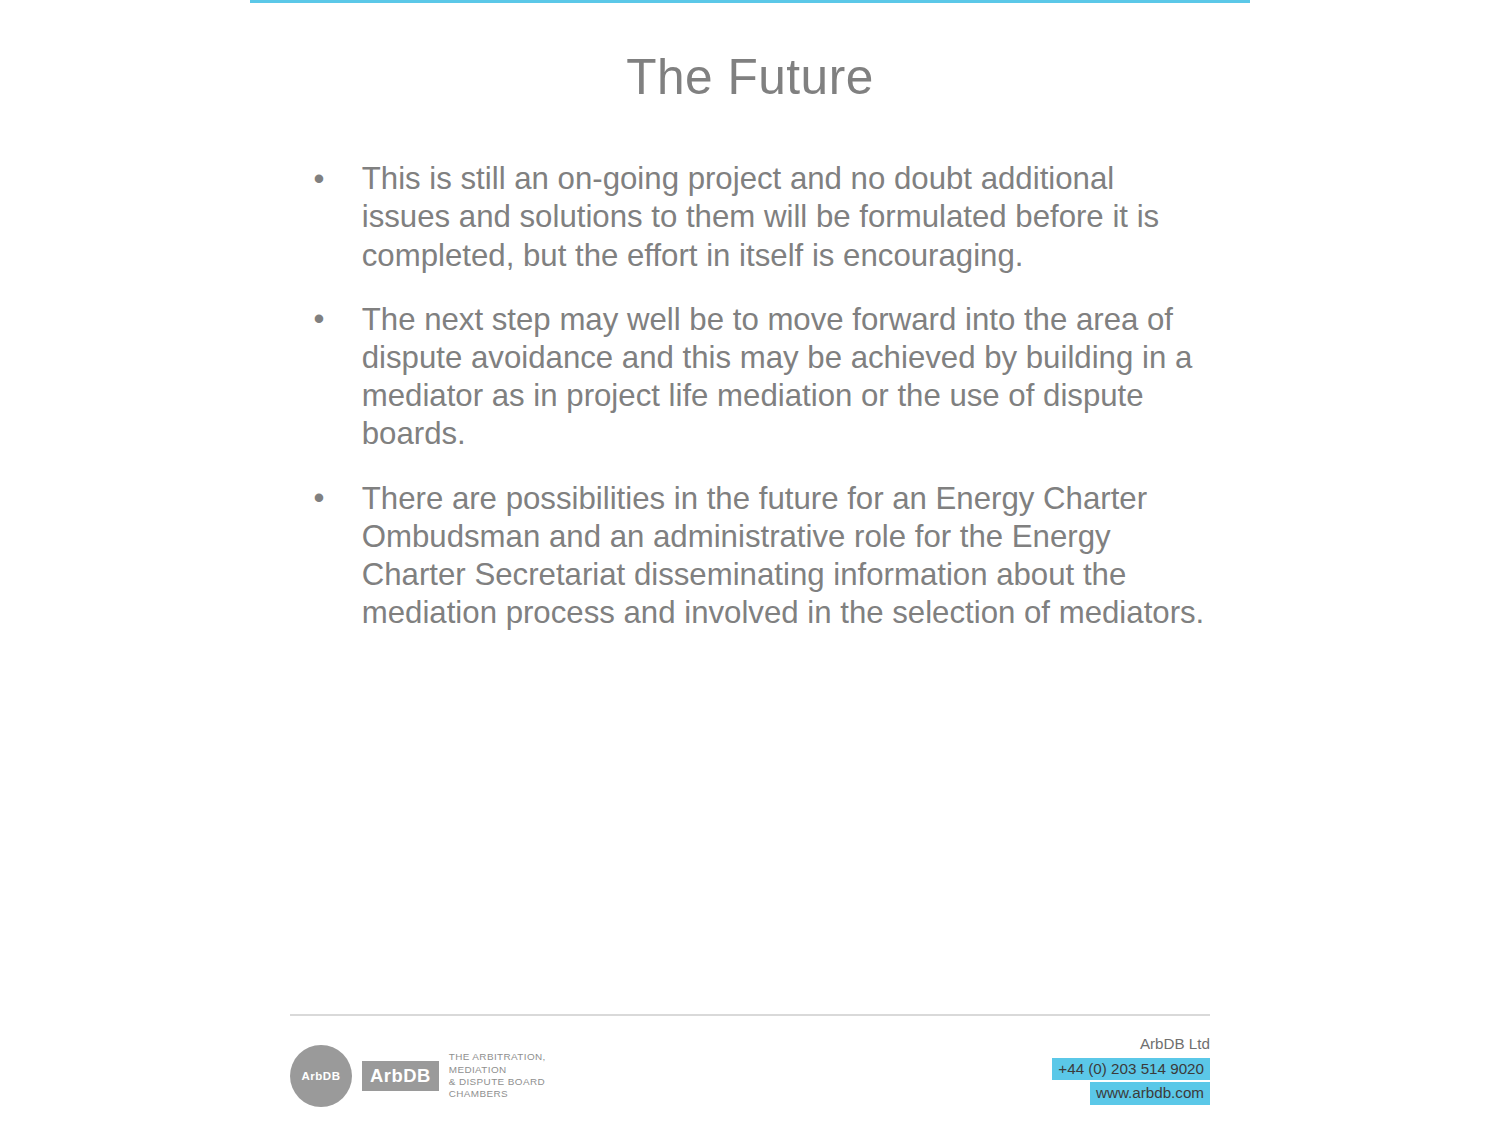The Future
This is still an on-going project and no doubt additional issues and solutions to them will be formulated before it is completed, but the effort in itself is encouraging.
The next step may well be to move forward into the area of dispute avoidance and this may be achieved by building in a mediator as in project life mediation or the use of dispute boards.
There are possibilities in the future for an Energy Charter Ombudsman and an administrative role for the Energy Charter Secretariat disseminating information about the mediation process and involved in the selection of mediators.
ArbDB
ArbDB
The Arbitration, Mediation
& Dispute Board Chambers
ArbDB Ltd +44 (0) 203 514 9020
www.arbdb.com